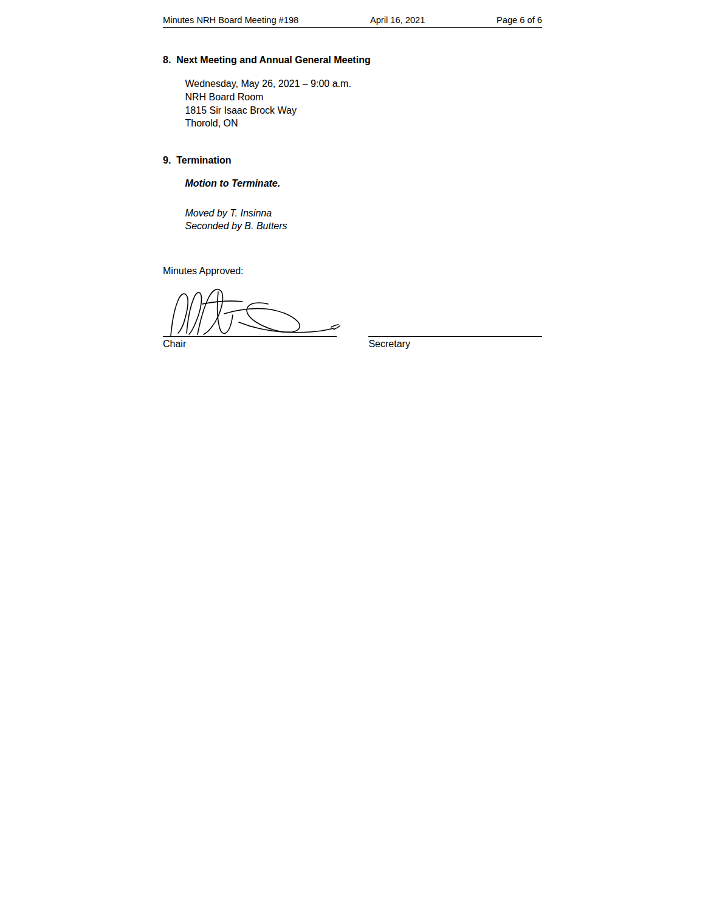Minutes NRH Board Meeting #198
April 16, 2021
Page 6 of 6
8. Next Meeting and Annual General Meeting
Wednesday, May 26, 2021 – 9:00 a.m.
NRH Board Room
1815 Sir Isaac Brock Way
Thorold, ON
9. Termination
Motion to Terminate.
Moved by T. Insinna
Seconded by B. Butters
Minutes Approved:
Chair
Secretary